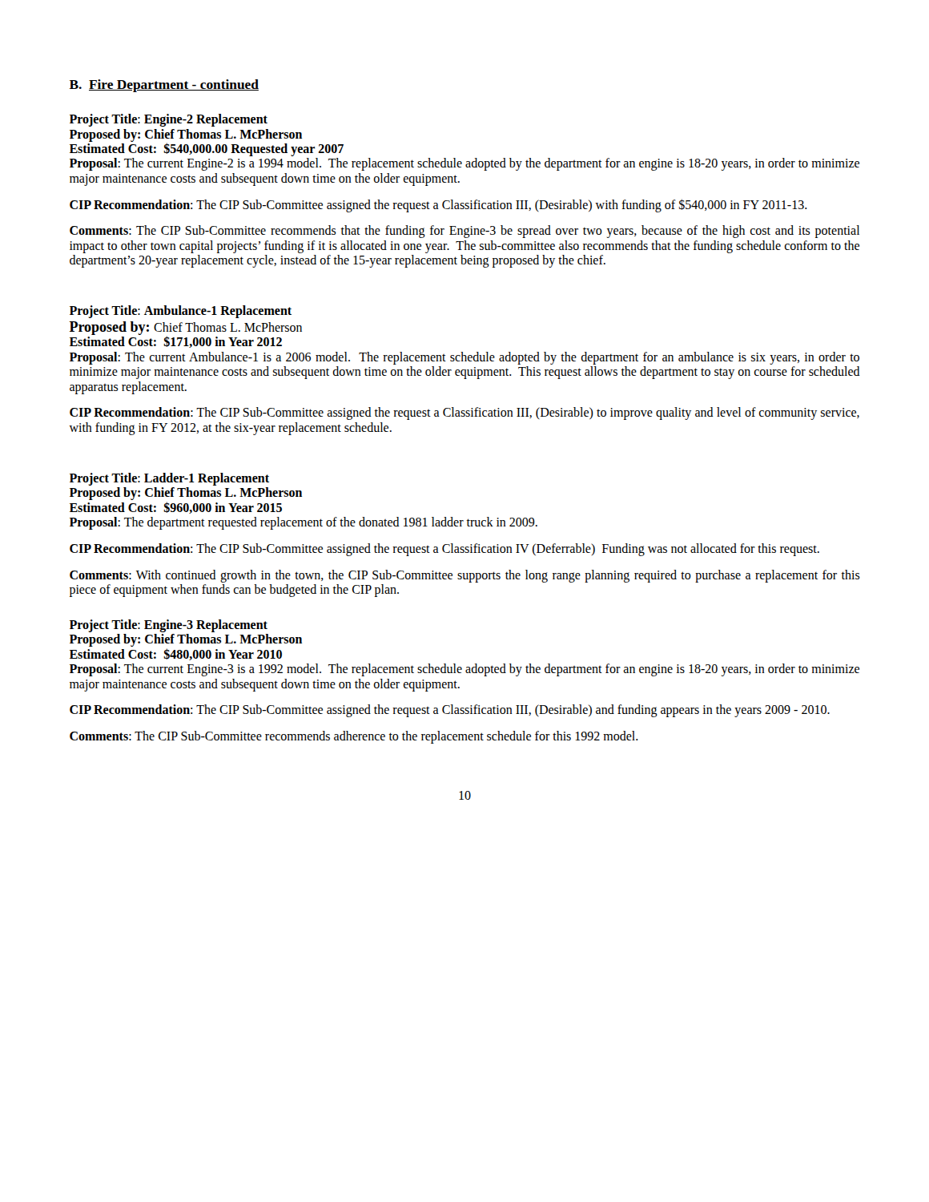B. Fire Department - continued
Project Title: Engine-2 Replacement
Proposed by: Chief Thomas L. McPherson
Estimated Cost: $540,000.00 Requested year 2007
Proposal: The current Engine-2 is a 1994 model. The replacement schedule adopted by the department for an engine is 18-20 years, in order to minimize major maintenance costs and subsequent down time on the older equipment.
CIP Recommendation: The CIP Sub-Committee assigned the request a Classification III, (Desirable) with funding of $540,000 in FY 2011-13.
Comments: The CIP Sub-Committee recommends that the funding for Engine-3 be spread over two years, because of the high cost and its potential impact to other town capital projects’ funding if it is allocated in one year. The sub-committee also recommends that the funding schedule conform to the department’s 20-year replacement cycle, instead of the 15-year replacement being proposed by the chief.
Project Title: Ambulance-1 Replacement
Proposed by: Chief Thomas L. McPherson
Estimated Cost: $171,000 in Year 2012
Proposal: The current Ambulance-1 is a 2006 model. The replacement schedule adopted by the department for an ambulance is six years, in order to minimize major maintenance costs and subsequent down time on the older equipment. This request allows the department to stay on course for scheduled apparatus replacement.
CIP Recommendation: The CIP Sub-Committee assigned the request a Classification III, (Desirable) to improve quality and level of community service, with funding in FY 2012, at the six-year replacement schedule.
Project Title: Ladder-1 Replacement
Proposed by: Chief Thomas L. McPherson
Estimated Cost: $960,000 in Year 2015
Proposal: The department requested replacement of the donated 1981 ladder truck in 2009.
CIP Recommendation: The CIP Sub-Committee assigned the request a Classification IV (Deferrable) Funding was not allocated for this request.
Comments: With continued growth in the town, the CIP Sub-Committee supports the long range planning required to purchase a replacement for this piece of equipment when funds can be budgeted in the CIP plan.
Project Title: Engine-3 Replacement
Proposed by: Chief Thomas L. McPherson
Estimated Cost: $480,000 in Year 2010
Proposal: The current Engine-3 is a 1992 model. The replacement schedule adopted by the department for an engine is 18-20 years, in order to minimize major maintenance costs and subsequent down time on the older equipment.
CIP Recommendation: The CIP Sub-Committee assigned the request a Classification III, (Desirable) and funding appears in the years 2009 - 2010.
Comments: The CIP Sub-Committee recommends adherence to the replacement schedule for this 1992 model.
10